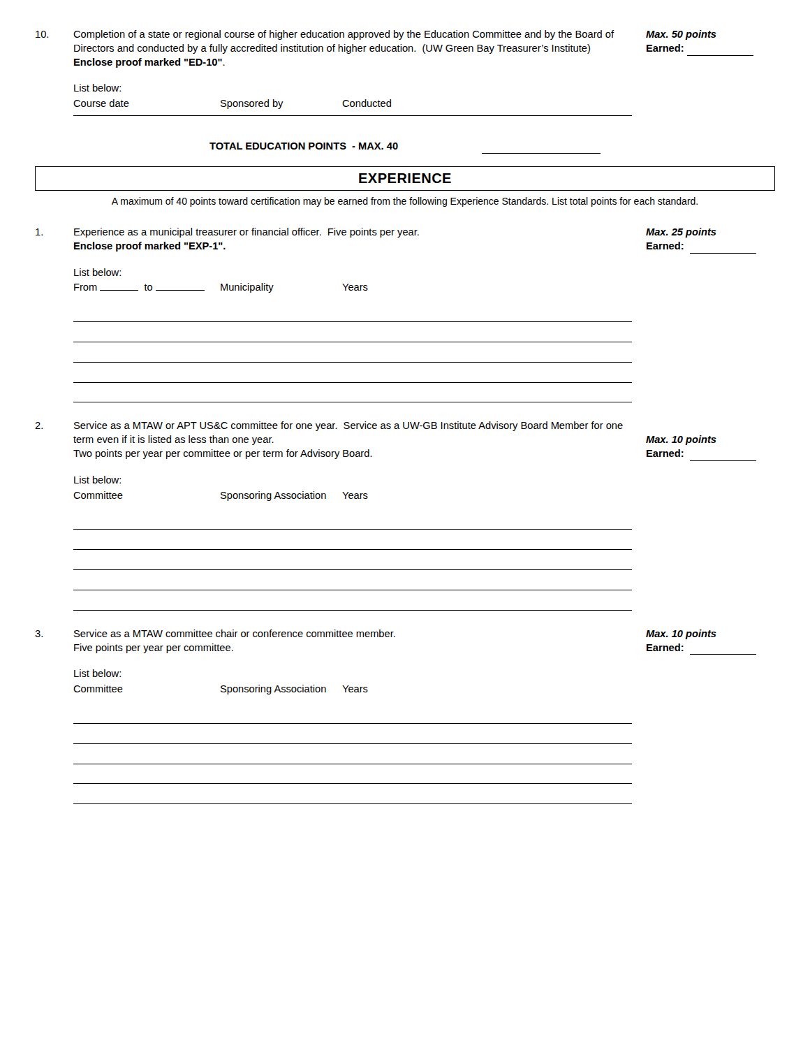10.
Completion of a state or regional course of higher education approved by the Education Committee and by the Board of Directors and conducted by a fully accredited institution of higher education. (UW Green Bay Treasurer’s Institute)
Enclose proof marked "ED-10".
Max. 50 points
Earned:
List below:
Course date Sponsored by Conducted
TOTAL EDUCATION POINTS - MAX. 40
EXPERIENCE
A maximum of 40 points toward certification may be earned from the following Experience Standards. List total points for each standard.
1.
Experience as a municipal treasurer or financial officer. Five points per year.
Enclose proof marked "EXP-1".
Max. 25 points
Earned:
List below:
From to Municipality Years
2.
Service as a MTAW or APT US&C committee for one year. Service as a UW-GB Institute Advisory Board Member for one term even if it is listed as less than one year.
Two points per year per committee or per term for Advisory Board.
Max. 10 points
Earned:
List below:
Committee Sponsoring Association Years
3.
Service as a MTAW committee chair or conference committee member.
Five points per year per committee.
Max. 10 points
Earned:
List below:
Committee Sponsoring Association Years